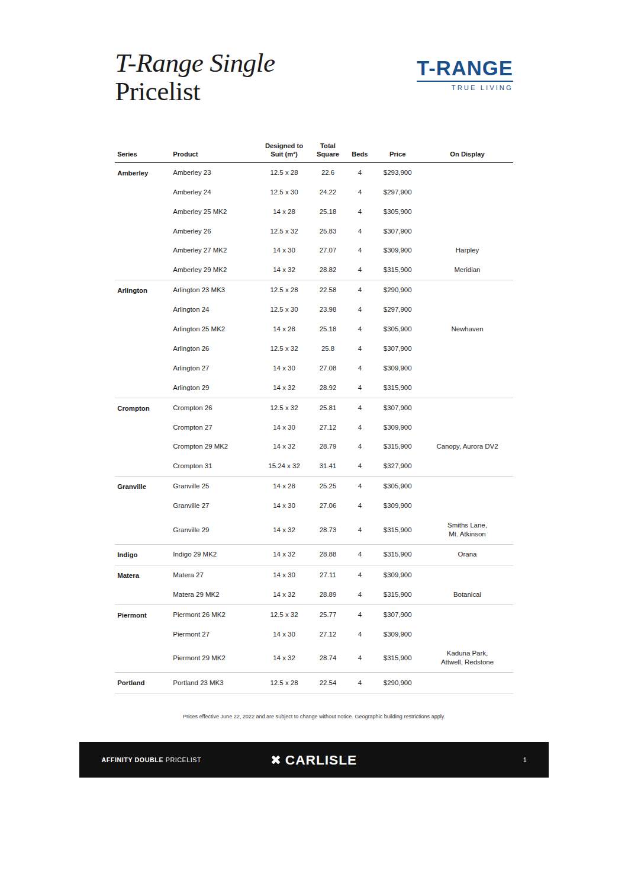T-Range Single Pricelist
T-RANGE
TRUE LIVING
| Series | Product | Designed to Suit (m²) | Total Square | Beds | Price | On Display |
| --- | --- | --- | --- | --- | --- | --- |
| Amberley | Amberley 23 | 12.5 x 28 | 22.6 | 4 | $293,900 | |
| Amberley 24 | 12.5 x 30 | 24.22 | 4 | $297,900 | |
| Amberley 25 MK2 | 14 x 28 | 25.18 | 4 | $305,900 | |
| Amberley 26 | 12.5 x 32 | 25.83 | 4 | $307,900 | |
| Amberley 27 MK2 | 14 x 30 | 27.07 | 4 | $309,900 | Harpley |
| Amberley 29 MK2 | 14 x 32 | 28.82 | 4 | $315,900 | Meridian |
| Arlington | Arlington 23 MK3 | 12.5 x 28 | 22.58 | 4 | $290,900 | |
| Arlington 24 | 12.5 x 30 | 23.98 | 4 | $297,900 | |
| Arlington 25 MK2 | 14 x 28 | 25.18 | 4 | $305,900 | Newhaven |
| Arlington 26 | 12.5 x 32 | 25.8 | 4 | $307,900 | |
| Arlington 27 | 14 x 30 | 27.08 | 4 | $309,900 | |
| Arlington 29 | 14 x 32 | 28.92 | 4 | $315,900 | |
| Crompton | Crompton 26 | 12.5 x 32 | 25.81 | 4 | $307,900 | |
| Crompton 27 | 14 x 30 | 27.12 | 4 | $309,900 | |
| Crompton 29 MK2 | 14 x 32 | 28.79 | 4 | $315,900 | Canopy, Aurora DV2 |
| Crompton 31 | 15.24 x 32 | 31.41 | 4 | $327,900 | |
| Granville | Granville 25 | 14 x 28 | 25.25 | 4 | $305,900 | |
| Granville 27 | 14 x 30 | 27.06 | 4 | $309,900 | |
| Granville 29 | 14 x 32 | 28.73 | 4 | $315,900 | Smiths Lane, Mt. Atkinson |
| Indigo | Indigo 29 MK2 | 14 x 32 | 28.88 | 4 | $315,900 | Orana |
| Matera | Matera 27 | 14 x 30 | 27.11 | 4 | $309,900 | |
| Matera 29 MK2 | 14 x 32 | 28.89 | 4 | $315,900 | Botanical |
| Piermont | Piermont 26 MK2 | 12.5 x 32 | 25.77 | 4 | $307,900 | |
| Piermont 27 | 14 x 30 | 27.12 | 4 | $309,900 | |
| Piermont 29 MK2 | 14 x 32 | 28.74 | 4 | $315,900 | Kaduna Park, Attwell, Redstone |
| Portland | Portland 23 MK3 | 12.5 x 28 | 22.54 | 4 | $290,900 | |
Prices effective June 22, 2022 and are subject to change without notice. Geographic building restrictions apply.
AFFINITY DOUBLE PRICELIST
CARLISLE
1